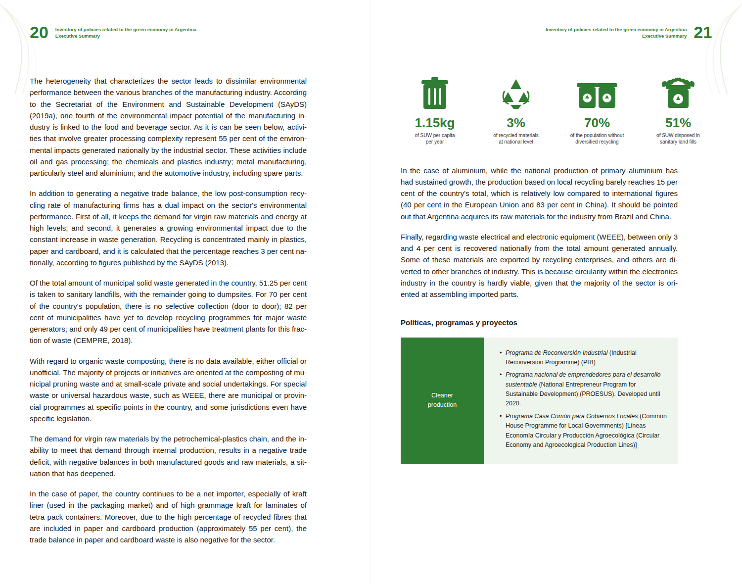20
Inventory of policies related to the green economy in Argentina Executive Summary
The heterogeneity that characterizes the sector leads to dissimilar environmental performance between the various branches of the manufacturing industry. According to the Secretariat of the Environment and Sustainable Development (SAyDS) (2019a), one fourth of the environmental impact potential of the manufacturing industry is linked to the food and beverage sector. As it is can be seen below, activities that involve greater processing complexity represent 55 per cent of the environmental impacts generated nationally by the industrial sector. These activities include oil and gas processing; the chemicals and plastics industry; metal manufacturing, particularly steel and aluminium; and the automotive industry, including spare parts.
In addition to generating a negative trade balance, the low post-consumption recycling rate of manufacturing firms has a dual impact on the sector's environmental performance. First of all, it keeps the demand for virgin raw materials and energy at high levels; and second, it generates a growing environmental impact due to the constant increase in waste generation. Recycling is concentrated mainly in plastics, paper and cardboard, and it is calculated that the percentage reaches 3 per cent nationally, according to figures published by the SAyDS (2013).
Of the total amount of municipal solid waste generated in the country, 51.25 per cent is taken to sanitary landfills, with the remainder going to dumpsites. For 70 per cent of the country's population, there is no selective collection (door to door); 82 per cent of municipalities have yet to develop recycling programmes for major waste generators; and only 49 per cent of municipalities have treatment plants for this fraction of waste (CEMPRE, 2018).
With regard to organic waste composting, there is no data available, either official or unofficial. The majority of projects or initiatives are oriented at the composting of municipal pruning waste and at small-scale private and social undertakings. For special waste or universal hazardous waste, such as WEEE, there are municipal or provincial programmes at specific points in the country, and some jurisdictions even have specific legislation.
The demand for virgin raw materials by the petrochemical-plastics chain, and the inability to meet that demand through internal production, results in a negative trade deficit, with negative balances in both manufactured goods and raw materials, a situation that has deepened.
In the case of paper, the country continues to be a net importer, especially of kraft liner (used in the packaging market) and of high grammage kraft for laminates of tetra pack containers. Moreover, due to the high percentage of recycled fibres that are included in paper and cardboard production (approximately 55 per cent), the trade balance in paper and cardboard waste is also negative for the sector.
Inventory of policies related to the green economy in Argentina Executive Summary
21
1.15kg
of SUW per capita
per year
3%
of recycled materials
at national level
70%
of the population without
diversified recycling
51%
of SUW disposed in
sanitary land fills
In the case of aluminium, while the national production of primary aluminium has had sustained growth, the production based on local recycling barely reaches 15 per cent of the country's total, which is relatively low compared to international figures (40 per cent in the European Union and 83 per cent in China). It should be pointed out that Argentina acquires its raw materials for the industry from Brazil and China.
Finally, regarding waste electrical and electronic equipment (WEEE), between only 3 and 4 per cent is recovered nationally from the total amount generated annually. Some of these materials are exported by recycling enterprises, and others are diverted to other branches of industry. This is because circularity within the electronics industry in the country is hardly viable, given that the majority of the sector is oriented at assembling imported parts.
Políticas, programas y proyectos
| Cleaner production | Programa de Reconversión Industrial (Industrial Reconversion Programme) (PRI) Programa nacional de emprendedores para el desarrollo sustentable (National Entrepreneur Program for Sustainable Development) (PROESUS). Developed until 2020. Programa Casa Común para Gobiernos Locales (Common House Programme for Local Governments) [Líneas Economía Circular y Producción Agroecológica (Circular Economy and Agroecological Production Lines)] |